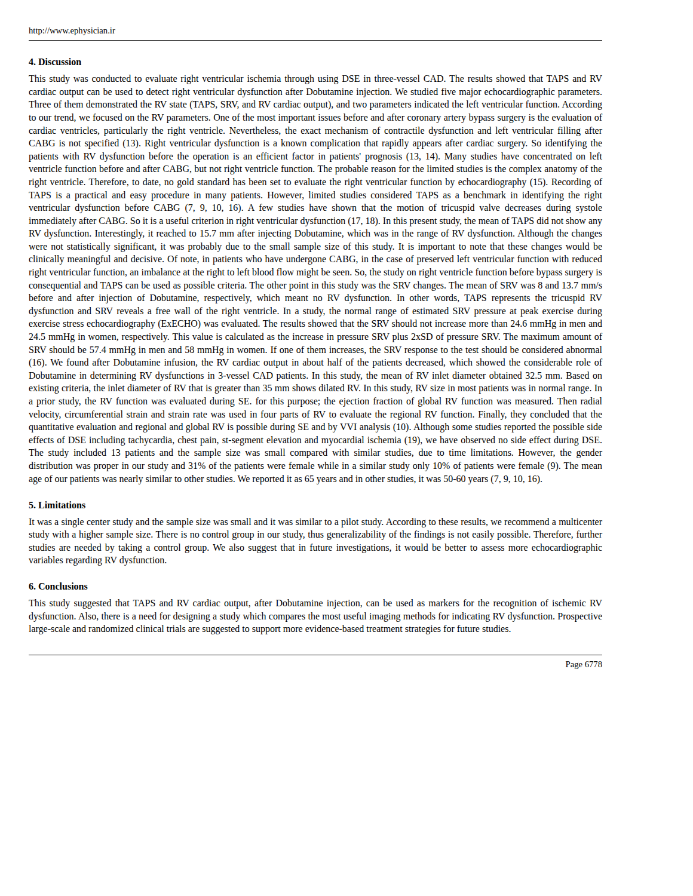http://www.ephysician.ir
4. Discussion
This study was conducted to evaluate right ventricular ischemia through using DSE in three-vessel CAD. The results showed that TAPS and RV cardiac output can be used to detect right ventricular dysfunction after Dobutamine injection. We studied five major echocardiographic parameters. Three of them demonstrated the RV state (TAPS, SRV, and RV cardiac output), and two parameters indicated the left ventricular function. According to our trend, we focused on the RV parameters. One of the most important issues before and after coronary artery bypass surgery is the evaluation of cardiac ventricles, particularly the right ventricle. Nevertheless, the exact mechanism of contractile dysfunction and left ventricular filling after CABG is not specified (13). Right ventricular dysfunction is a known complication that rapidly appears after cardiac surgery. So identifying the patients with RV dysfunction before the operation is an efficient factor in patients' prognosis (13, 14). Many studies have concentrated on left ventricle function before and after CABG, but not right ventricle function. The probable reason for the limited studies is the complex anatomy of the right ventricle. Therefore, to date, no gold standard has been set to evaluate the right ventricular function by echocardiography (15). Recording of TAPS is a practical and easy procedure in many patients. However, limited studies considered TAPS as a benchmark in identifying the right ventricular dysfunction before CABG (7, 9, 10, 16). A few studies have shown that the motion of tricuspid valve decreases during systole immediately after CABG. So it is a useful criterion in right ventricular dysfunction (17, 18). In this present study, the mean of TAPS did not show any RV dysfunction. Interestingly, it reached to 15.7 mm after injecting Dobutamine, which was in the range of RV dysfunction. Although the changes were not statistically significant, it was probably due to the small sample size of this study. It is important to note that these changes would be clinically meaningful and decisive. Of note, in patients who have undergone CABG, in the case of preserved left ventricular function with reduced right ventricular function, an imbalance at the right to left blood flow might be seen. So, the study on right ventricle function before bypass surgery is consequential and TAPS can be used as possible criteria. The other point in this study was the SRV changes. The mean of SRV was 8 and 13.7 mm/s before and after injection of Dobutamine, respectively, which meant no RV dysfunction. In other words, TAPS represents the tricuspid RV dysfunction and SRV reveals a free wall of the right ventricle. In a study, the normal range of estimated SRV pressure at peak exercise during exercise stress echocardiography (ExECHO) was evaluated. The results showed that the SRV should not increase more than 24.6 mmHg in men and 24.5 mmHg in women, respectively. This value is calculated as the increase in pressure SRV plus 2xSD of pressure SRV. The maximum amount of SRV should be 57.4 mmHg in men and 58 mmHg in women. If one of them increases, the SRV response to the test should be considered abnormal (16). We found after Dobutamine infusion, the RV cardiac output in about half of the patients decreased, which showed the considerable role of Dobutamine in determining RV dysfunctions in 3-vessel CAD patients. In this study, the mean of RV inlet diameter obtained 32.5 mm. Based on existing criteria, the inlet diameter of RV that is greater than 35 mm shows dilated RV. In this study, RV size in most patients was in normal range. In a prior study, the RV function was evaluated during SE. for this purpose; the ejection fraction of global RV function was measured. Then radial velocity, circumferential strain and strain rate was used in four parts of RV to evaluate the regional RV function. Finally, they concluded that the quantitative evaluation and regional and global RV is possible during SE and by VVI analysis (10). Although some studies reported the possible side effects of DSE including tachycardia, chest pain, st-segment elevation and myocardial ischemia (19), we have observed no side effect during DSE. The study included 13 patients and the sample size was small compared with similar studies, due to time limitations. However, the gender distribution was proper in our study and 31% of the patients were female while in a similar study only 10% of patients were female (9). The mean age of our patients was nearly similar to other studies. We reported it as 65 years and in other studies, it was 50-60 years (7, 9, 10, 16).
5. Limitations
It was a single center study and the sample size was small and it was similar to a pilot study. According to these results, we recommend a multicenter study with a higher sample size. There is no control group in our study, thus generalizability of the findings is not easily possible. Therefore, further studies are needed by taking a control group. We also suggest that in future investigations, it would be better to assess more echocardiographic variables regarding RV dysfunction.
6. Conclusions
This study suggested that TAPS and RV cardiac output, after Dobutamine injection, can be used as markers for the recognition of ischemic RV dysfunction. Also, there is a need for designing a study which compares the most useful imaging methods for indicating RV dysfunction. Prospective large-scale and randomized clinical trials are suggested to support more evidence-based treatment strategies for future studies.
Page 6778